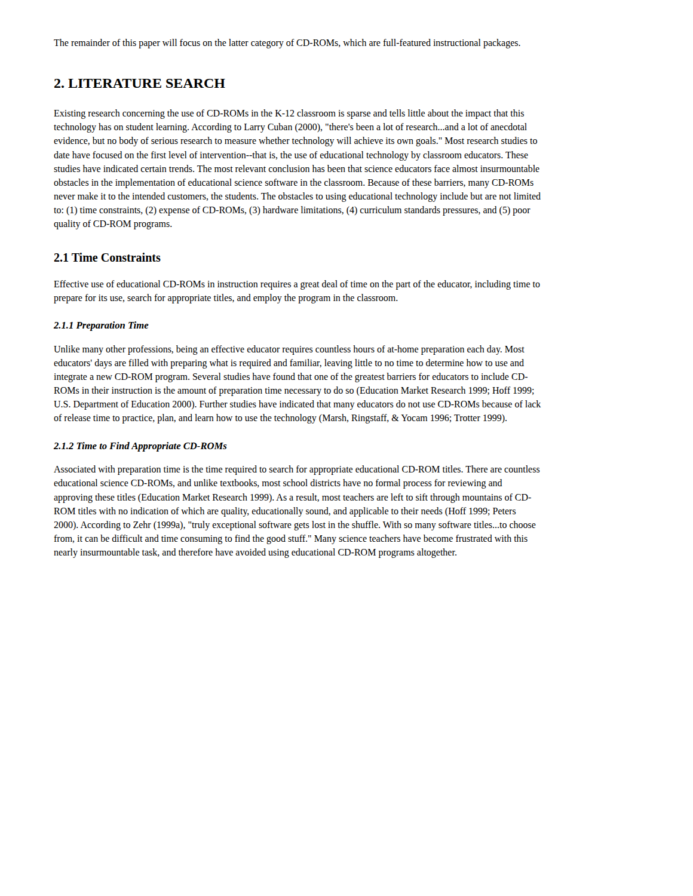The remainder of this paper will focus on the latter category of CD-ROMs, which are full-featured instructional packages.
2. LITERATURE SEARCH
Existing research concerning the use of CD-ROMs in the K-12 classroom is sparse and tells little about the impact that this technology has on student learning. According to Larry Cuban (2000), "there's been a lot of research...and a lot of anecdotal evidence, but no body of serious research to measure whether technology will achieve its own goals." Most research studies to date have focused on the first level of intervention--that is, the use of educational technology by classroom educators. These studies have indicated certain trends. The most relevant conclusion has been that science educators face almost insurmountable obstacles in the implementation of educational science software in the classroom. Because of these barriers, many CD-ROMs never make it to the intended customers, the students. The obstacles to using educational technology include but are not limited to: (1) time constraints, (2) expense of CD-ROMs, (3) hardware limitations, (4) curriculum standards pressures, and (5) poor quality of CD-ROM programs.
2.1 Time Constraints
Effective use of educational CD-ROMs in instruction requires a great deal of time on the part of the educator, including time to prepare for its use, search for appropriate titles, and employ the program in the classroom.
2.1.1 Preparation Time
Unlike many other professions, being an effective educator requires countless hours of at-home preparation each day. Most educators' days are filled with preparing what is required and familiar, leaving little to no time to determine how to use and integrate a new CD-ROM program. Several studies have found that one of the greatest barriers for educators to include CD-ROMs in their instruction is the amount of preparation time necessary to do so (Education Market Research 1999; Hoff 1999; U.S. Department of Education 2000). Further studies have indicated that many educators do not use CD-ROMs because of lack of release time to practice, plan, and learn how to use the technology (Marsh, Ringstaff, & Yocam 1996; Trotter 1999).
2.1.2 Time to Find Appropriate CD-ROMs
Associated with preparation time is the time required to search for appropriate educational CD-ROM titles. There are countless educational science CD-ROMs, and unlike textbooks, most school districts have no formal process for reviewing and approving these titles (Education Market Research 1999). As a result, most teachers are left to sift through mountains of CD-ROM titles with no indication of which are quality, educationally sound, and applicable to their needs (Hoff 1999; Peters 2000). According to Zehr (1999a), "truly exceptional software gets lost in the shuffle. With so many software titles...to choose from, it can be difficult and time consuming to find the good stuff." Many science teachers have become frustrated with this nearly insurmountable task, and therefore have avoided using educational CD-ROM programs altogether.